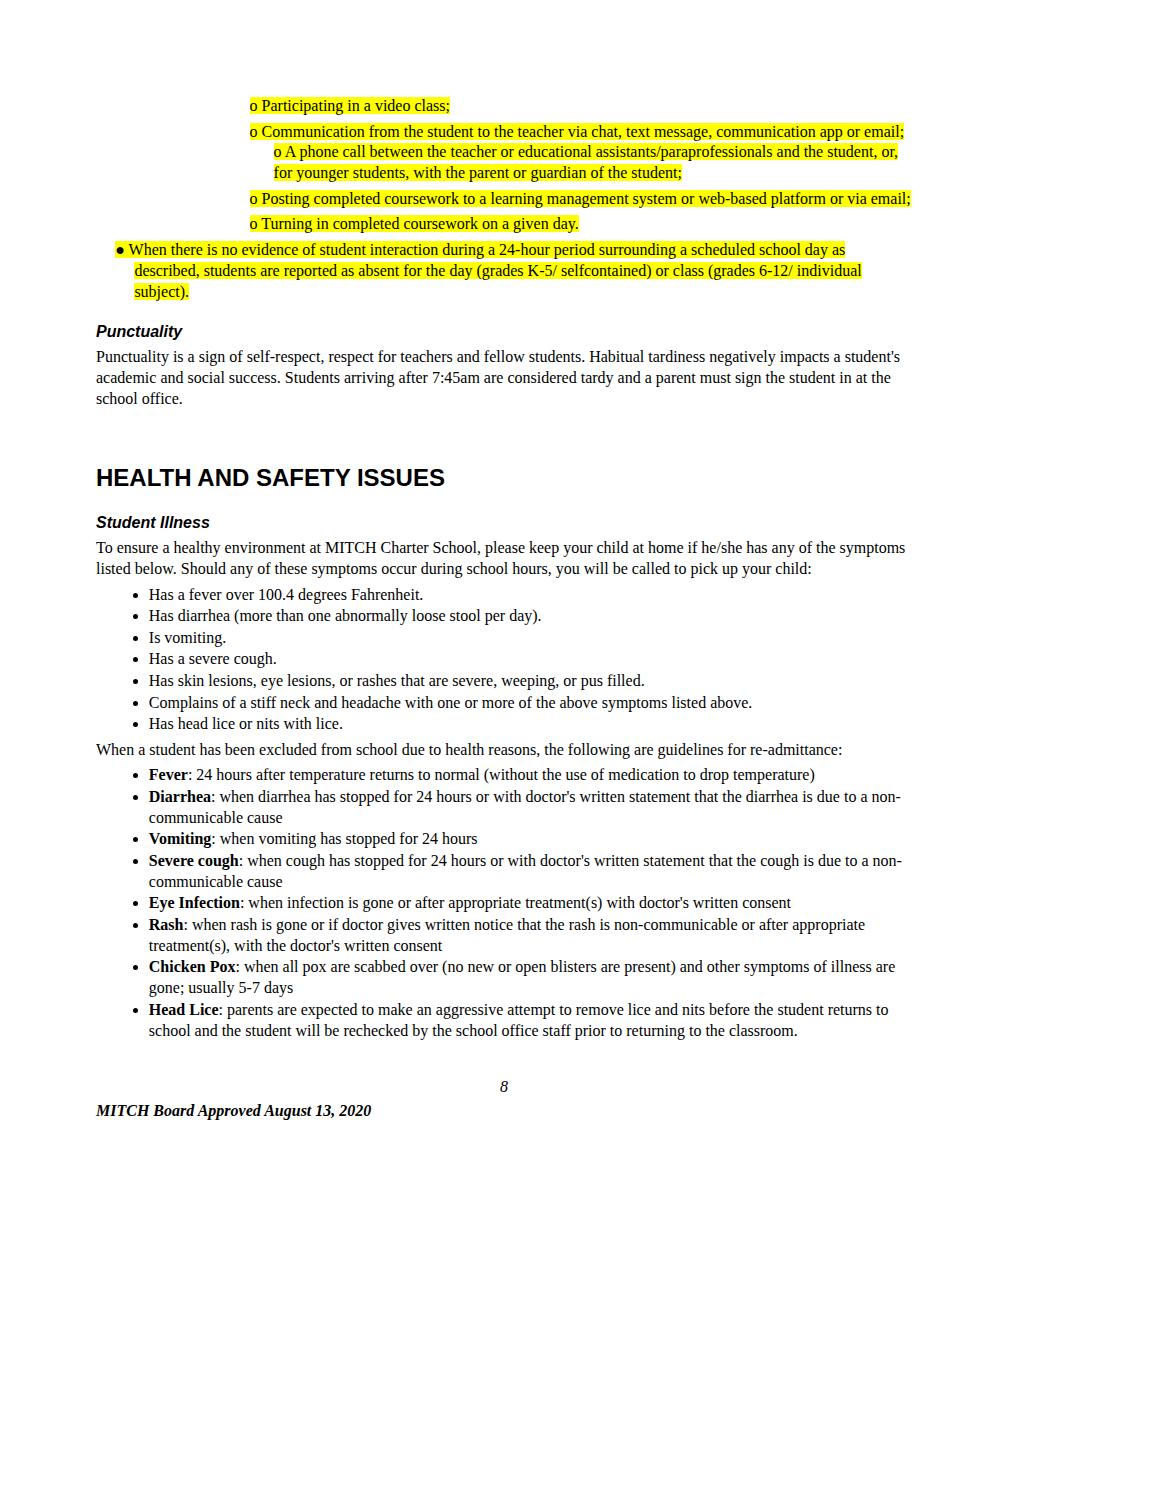o Participating in a video class;
o Communication from the student to the teacher via chat, text message, communication app or email; o A phone call between the teacher or educational assistants/paraprofessionals and the student, or, for younger students, with the parent or guardian of the student;
o Posting completed coursework to a learning management system or web-based platform or via email;
o Turning in completed coursework on a given day.
● When there is no evidence of student interaction during a 24-hour period surrounding a scheduled school day as described, students are reported as absent for the day (grades K-5/ selfcontained) or class (grades 6-12/ individual subject).
Punctuality
Punctuality is a sign of self-respect, respect for teachers and fellow students. Habitual tardiness negatively impacts a student's academic and social success. Students arriving after 7:45am are considered tardy and a parent must sign the student in at the school office.
HEALTH AND SAFETY ISSUES
Student Illness
To ensure a healthy environment at MITCH Charter School, please keep your child at home if he/she has any of the symptoms listed below. Should any of these symptoms occur during school hours, you will be called to pick up your child:
Has a fever over 100.4 degrees Fahrenheit.
Has diarrhea (more than one abnormally loose stool per day).
Is vomiting.
Has a severe cough.
Has skin lesions, eye lesions, or rashes that are severe, weeping, or pus filled.
Complains of a stiff neck and headache with one or more of the above symptoms listed above.
Has head lice or nits with lice.
When a student has been excluded from school due to health reasons, the following are guidelines for re-admittance:
Fever: 24 hours after temperature returns to normal (without the use of medication to drop temperature)
Diarrhea: when diarrhea has stopped for 24 hours or with doctor's written statement that the diarrhea is due to a non-communicable cause
Vomiting: when vomiting has stopped for 24 hours
Severe cough: when cough has stopped for 24 hours or with doctor's written statement that the cough is due to a non-communicable cause
Eye Infection: when infection is gone or after appropriate treatment(s) with doctor's written consent
Rash: when rash is gone or if doctor gives written notice that the rash is non-communicable or after appropriate treatment(s), with the doctor's written consent
Chicken Pox: when all pox are scabbed over (no new or open blisters are present) and other symptoms of illness are gone; usually 5-7 days
Head Lice: parents are expected to make an aggressive attempt to remove lice and nits before the student returns to school and the student will be rechecked by the school office staff prior to returning to the classroom.
8
MITCH Board Approved August 13, 2020